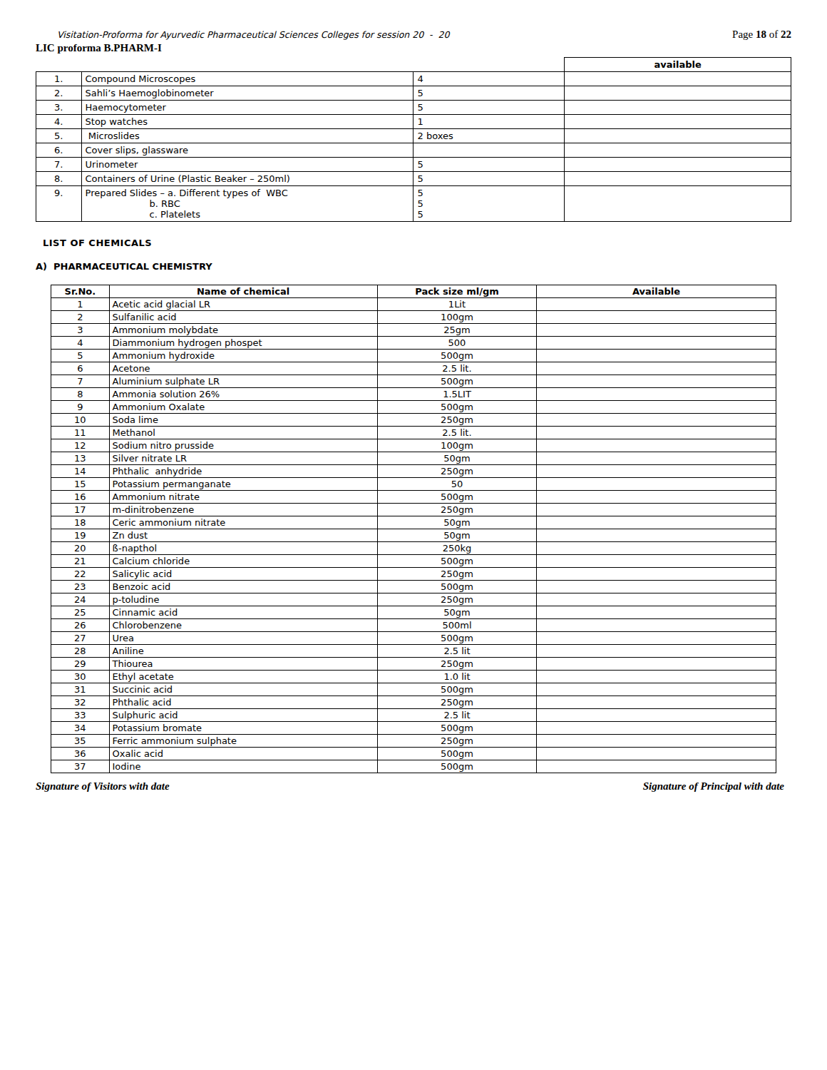Visitation-Proforma for Ayurvedic Pharmaceutical Sciences Colleges for session 20 - 20
Page 18 of 22
LIC proforma B.PHARM-I
| | | | available |
| 1. | Compound Microscopes | 4 | |
| 2. | Sahli’s Haemoglobinometer | 5 | |
| 3. | Haemocytometer | 5 | |
| 4. | Stop watches | 1 | |
| 5. | Microslides | 2 boxes | |
| 6. | Cover slips, glassware | | |
| 7. | Urinometer | 5 | |
| 8. | Containers of Urine (Plastic Beaker – 250ml) | 5 | |
| 9. | Prepared Slides – a. Different types of WBC b. RBC c. Platelets | 5 5 5 | |
LIST OF CHEMICALS
A) PHARMACEUTICAL CHEMISTRY
| Sr.No. | Name of chemical | Pack size ml/gm | Available |
| --- | --- | --- | --- |
| 1 | Acetic acid glacial LR | 1Lit | |
| 2 | Sulfanilic acid | 100gm | |
| 3 | Ammonium molybdate | 25gm | |
| 4 | Diammonium hydrogen phospet | 500 | |
| 5 | Ammonium hydroxide | 500gm | |
| 6 | Acetone | 2.5 lit. | |
| 7 | Aluminium sulphate LR | 500gm | |
| 8 | Ammonia solution 26% | 1.5LIT | |
| 9 | Ammonium Oxalate | 500gm | |
| 10 | Soda lime | 250gm | |
| 11 | Methanol | 2.5 lit. | |
| 12 | Sodium nitro prusside | 100gm | |
| 13 | Silver nitrate LR | 50gm | |
| 14 | Phthalic anhydride | 250gm | |
| 15 | Potassium permanganate | 50 | |
| 16 | Ammonium nitrate | 500gm | |
| 17 | m-dinitrobenzene | 250gm | |
| 18 | Ceric ammonium nitrate | 50gm | |
| 19 | Zn dust | 50gm | |
| 20 | ß-napthol | 250kg | |
| 21 | Calcium chloride | 500gm | |
| 22 | Salicylic acid | 250gm | |
| 23 | Benzoic acid | 500gm | |
| 24 | p-toludine | 250gm | |
| 25 | Cinnamic acid | 50gm | |
| 26 | Chlorobenzene | 500ml | |
| 27 | Urea | 500gm | |
| 28 | Aniline | 2.5 lit | |
| 29 | Thiourea | 250gm | |
| 30 | Ethyl acetate | 1.0 lit | |
| 31 | Succinic acid | 500gm | |
| 32 | Phthalic acid | 250gm | |
| 33 | Sulphuric acid | 2.5 lit | |
| 34 | Potassium bromate | 500gm | |
| 35 | Ferric ammonium sulphate | 250gm | |
| 36 | Oxalic acid | 500gm | |
| 37 | Iodine | 500gm | |
Signature of Visitors with date
Signature of Principal with date